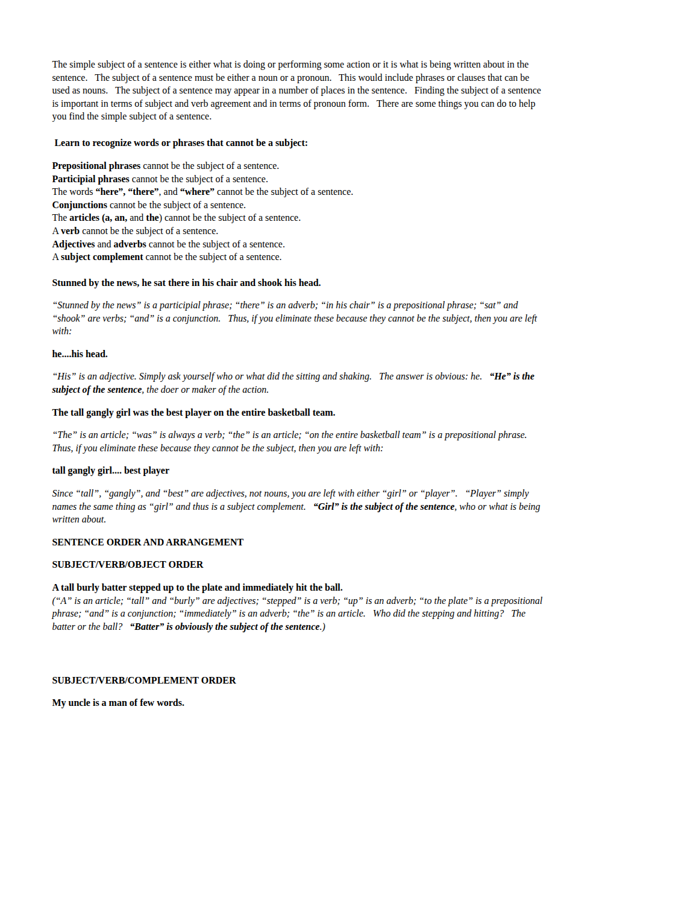The simple subject of a sentence is either what is doing or performing some action or it is what is being written about in the sentence. The subject of a sentence must be either a noun or a pronoun. This would include phrases or clauses that can be used as nouns. The subject of a sentence may appear in a number of places in the sentence. Finding the subject of a sentence is important in terms of subject and verb agreement and in terms of pronoun form. There are some things you can do to help you find the simple subject of a sentence.
Learn to recognize words or phrases that cannot be a subject:
Prepositional phrases cannot be the subject of a sentence.
Participial phrases cannot be the subject of a sentence.
The words “here”, “there”, and “where” cannot be the subject of a sentence.
Conjunctions cannot be the subject of a sentence.
The articles (a, an, and the) cannot be the subject of a sentence.
A verb cannot be the subject of a sentence.
Adjectives and adverbs cannot be the subject of a sentence.
A subject complement cannot be the subject of a sentence.
Stunned by the news, he sat there in his chair and shook his head.
“Stunned by the news” is a participial phrase; “there” is an adverb; “in his chair” is a prepositional phrase; “sat” and “shook” are verbs; “and” is a conjunction. Thus, if you eliminate these because they cannot be the subject, then you are left with:
he....his head.
“His” is an adjective. Simply ask yourself who or what did the sitting and shaking. The answer is obvious: he. “He” is the subject of the sentence, the doer or maker of the action.
The tall gangly girl was the best player on the entire basketball team.
“The” is an article; “was” is always a verb; “the” is an article; “on the entire basketball team” is a prepositional phrase. Thus, if you eliminate these because they cannot be the subject, then you are left with:
tall gangly girl.... best player
Since “tall”, “gangly”, and “best” are adjectives, not nouns, you are left with either “girl” or “player”. “Player” simply names the same thing as “girl” and thus is a subject complement. “Girl” is the subject of the sentence, who or what is being written about.
SENTENCE ORDER AND ARRANGEMENT
SUBJECT/VERB/OBJECT ORDER
A tall burly batter stepped up to the plate and immediately hit the ball.
(“A” is an article; “tall” and “burly” are adjectives; “stepped” is a verb; “up” is an adverb; “to the plate” is a prepositional phrase; “and” is a conjunction; “immediately” is an adverb; “the” is an article. Who did the stepping and hitting? The batter or the ball? “Batter” is obviously the subject of the sentence.)
SUBJECT/VERB/COMPLEMENT ORDER
My uncle is a man of few words.